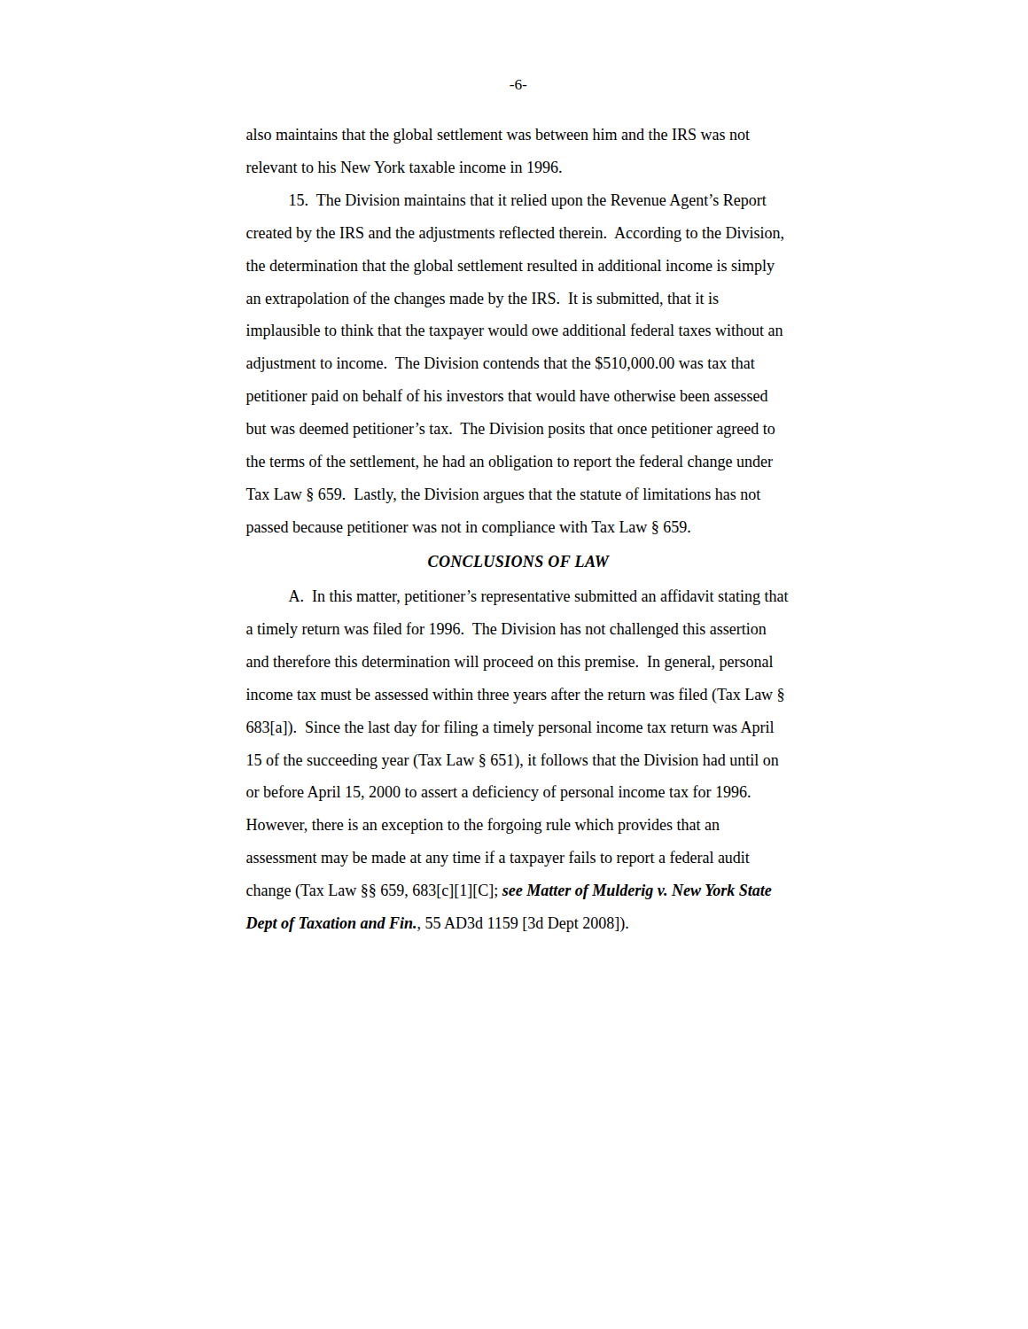-6-
also maintains that the global settlement was between him and the IRS was not relevant to his New York taxable income in 1996.
15. The Division maintains that it relied upon the Revenue Agent’s Report created by the IRS and the adjustments reflected therein. According to the Division, the determination that the global settlement resulted in additional income is simply an extrapolation of the changes made by the IRS. It is submitted, that it is implausible to think that the taxpayer would owe additional federal taxes without an adjustment to income. The Division contends that the $510,000.00 was tax that petitioner paid on behalf of his investors that would have otherwise been assessed but was deemed petitioner’s tax. The Division posits that once petitioner agreed to the terms of the settlement, he had an obligation to report the federal change under Tax Law § 659. Lastly, the Division argues that the statute of limitations has not passed because petitioner was not in compliance with Tax Law § 659.
CONCLUSIONS OF LAW
A. In this matter, petitioner’s representative submitted an affidavit stating that a timely return was filed for 1996. The Division has not challenged this assertion and therefore this determination will proceed on this premise. In general, personal income tax must be assessed within three years after the return was filed (Tax Law § 683[a]). Since the last day for filing a timely personal income tax return was April 15 of the succeeding year (Tax Law § 651), it follows that the Division had until on or before April 15, 2000 to assert a deficiency of personal income tax for 1996. However, there is an exception to the forgoing rule which provides that an assessment may be made at any time if a taxpayer fails to report a federal audit change (Tax Law §§ 659, 683[c][1][C]; see Matter of Mulderig v. New York State Dept of Taxation and Fin., 55 AD3d 1159 [3d Dept 2008]).